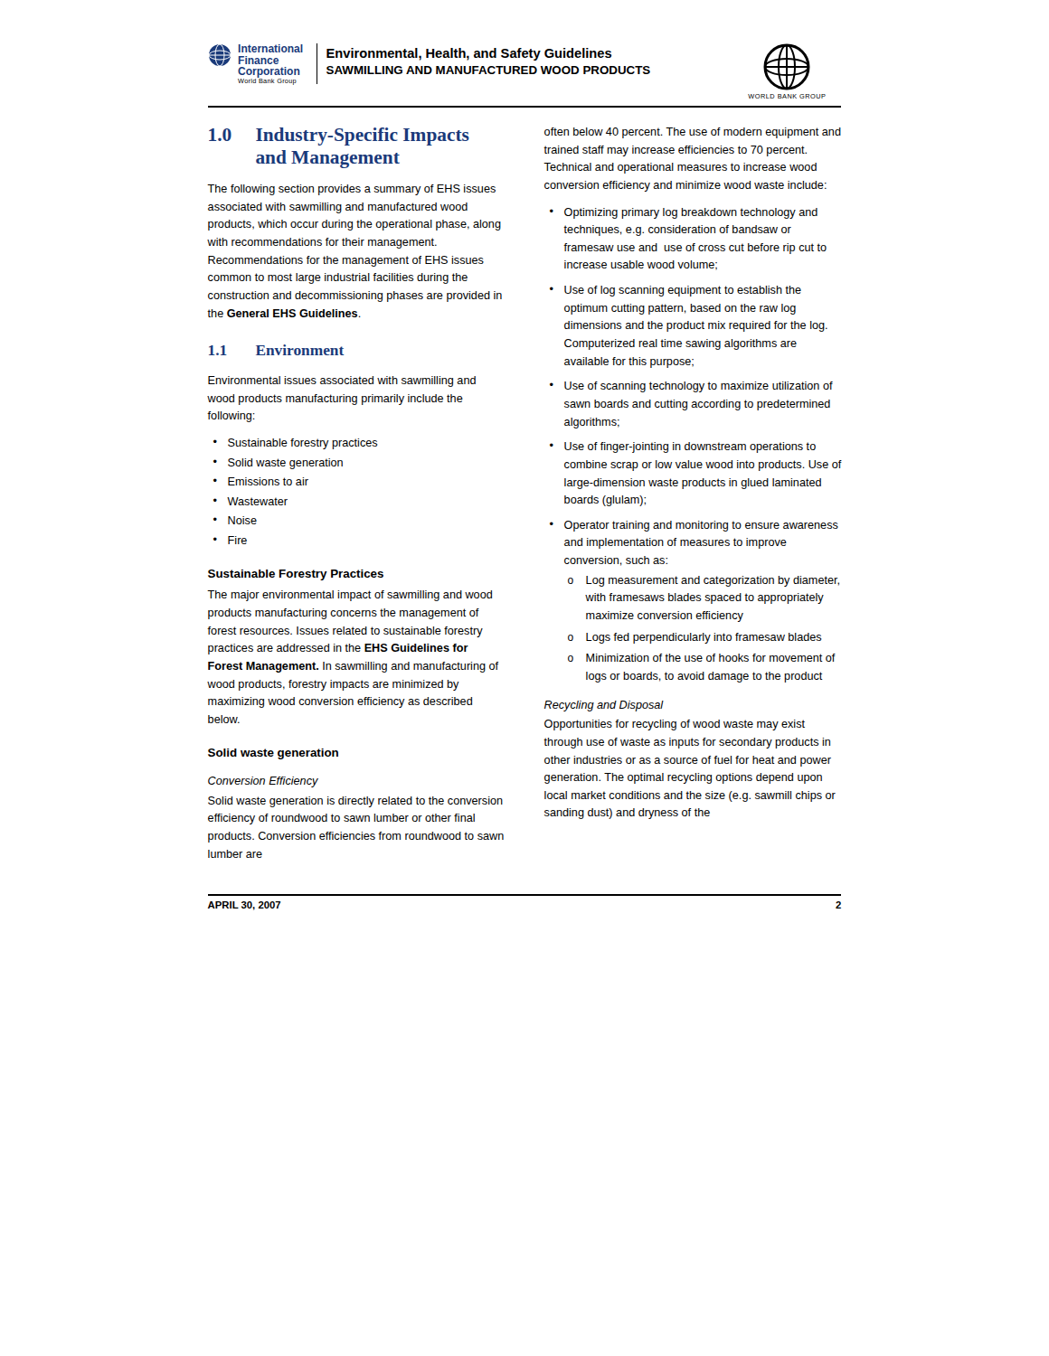International
Finance
Corporation
World Bank Group
Environmental, Health, and Safety Guidelines
SAWMILLING AND MANUFACTURED WOOD PRODUCTS
WORLD BANK GROUP
1.0 Industry-Specific Impacts
and Management
The following section provides a summary of EHS issues associated with sawmilling and manufactured wood products, which occur during the operational phase, along with recommendations for their management. Recommendations for the management of EHS issues common to most large industrial facilities during the construction and decommissioning phases are provided in the General EHS Guidelines.
1.1 Environment
Environmental issues associated with sawmilling and wood products manufacturing primarily include the following:
Sustainable forestry practices
Solid waste generation
Emissions to air
Wastewater
Noise
Fire
Sustainable Forestry Practices
The major environmental impact of sawmilling and wood products manufacturing concerns the management of forest resources. Issues related to sustainable forestry practices are addressed in the EHS Guidelines for Forest Management. In sawmilling and manufacturing of wood products, forestry impacts are minimized by maximizing wood conversion efficiency as described below.
Solid waste generation
Conversion Efficiency
Solid waste generation is directly related to the conversion efficiency of roundwood to sawn lumber or other final products. Conversion efficiencies from roundwood to sawn lumber are
often below 40 percent. The use of modern equipment and trained staff may increase efficiencies to 70 percent. Technical and operational measures to increase wood conversion efficiency and minimize wood waste include:
Optimizing primary log breakdown technology and techniques, e.g. consideration of bandsaw or framesaw use and use of cross cut before rip cut to increase usable wood volume;
Use of log scanning equipment to establish the optimum cutting pattern, based on the raw log dimensions and the product mix required for the log. Computerized real time sawing algorithms are available for this purpose;
Use of scanning technology to maximize utilization of sawn boards and cutting according to predetermined algorithms;
Use of finger-jointing in downstream operations to combine scrap or low value wood into products. Use of large-dimension waste products in glued laminated boards (glulam);
Operator training and monitoring to ensure awareness and implementation of measures to improve conversion, such as:
Log measurement and categorization by diameter, with framesaws blades spaced to appropriately maximize conversion efficiency
Logs fed perpendicularly into framesaw blades
Minimization of the use of hooks for movement of logs or boards, to avoid damage to the product
Recycling and Disposal
Opportunities for recycling of wood waste may exist through use of waste as inputs for secondary products in other industries or as a source of fuel for heat and power generation. The optimal recycling options depend upon local market conditions and the size (e.g. sawmill chips or sanding dust) and dryness of the
APRIL 30, 2007
2